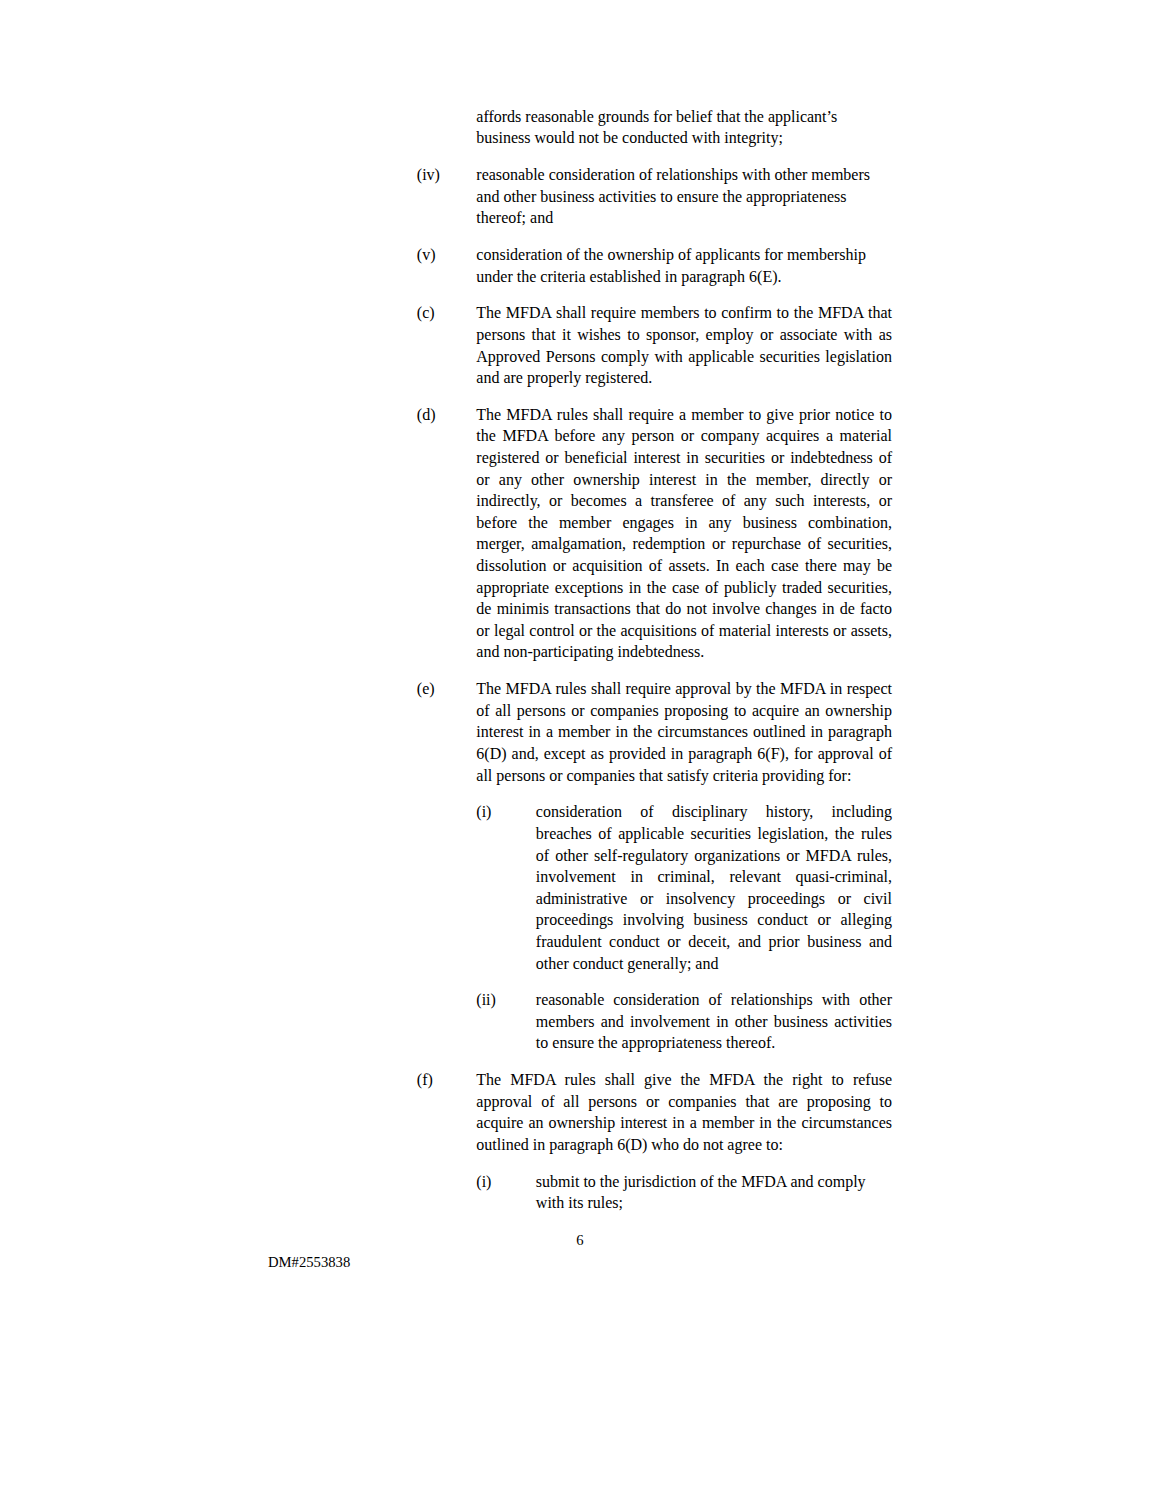affords reasonable grounds for belief that the applicant’s business would not be conducted with integrity;
(iv)
reasonable consideration of relationships with other members and other business activities to ensure the appropriateness thereof; and
(v)
consideration of the ownership of applicants for membership under the criteria established in paragraph 6(E).
(c)
The MFDA shall require members to confirm to the MFDA that persons that it wishes to sponsor, employ or associate with as Approved Persons comply with applicable securities legislation and are properly registered.
(d)
The MFDA rules shall require a member to give prior notice to the MFDA before any person or company acquires a material registered or beneficial interest in securities or indebtedness of or any other ownership interest in the member, directly or indirectly, or becomes a transferee of any such interests, or before the member engages in any business combination, merger, amalgamation, redemption or repurchase of securities, dissolution or acquisition of assets. In each case there may be appropriate exceptions in the case of publicly traded securities, de minimis transactions that do not involve changes in de facto or legal control or the acquisitions of material interests or assets, and non-participating indebtedness.
(e)
The MFDA rules shall require approval by the MFDA in respect of all persons or companies proposing to acquire an ownership interest in a member in the circumstances outlined in paragraph 6(D) and, except as provided in paragraph 6(F), for approval of all persons or companies that satisfy criteria providing for:
(i)
consideration of disciplinary history, including breaches of applicable securities legislation, the rules of other self-regulatory organizations or MFDA rules, involvement in criminal, relevant quasi-criminal, administrative or insolvency proceedings or civil proceedings involving business conduct or alleging fraudulent conduct or deceit, and prior business and other conduct generally; and
(ii)
reasonable consideration of relationships with other members and involvement in other business activities to ensure the appropriateness thereof.
(f)
The MFDA rules shall give the MFDA the right to refuse approval of all persons or companies that are proposing to acquire an ownership interest in a member in the circumstances outlined in paragraph 6(D) who do not agree to:
(i)
submit to the jurisdiction of the MFDA and comply with its rules;
6
DM#2553838